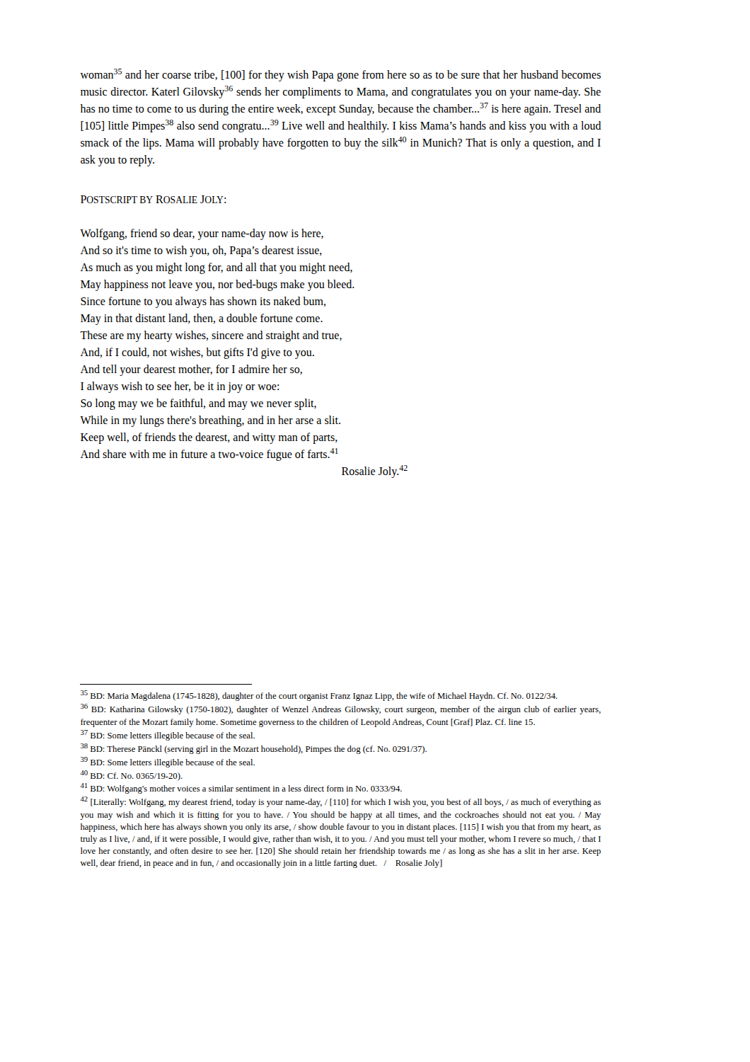woman35 and her coarse tribe, [100] for they wish Papa gone from here so as to be sure that her husband becomes music director. Katerl Gilovsky36 sends her compliments to Mama, and congratulates you on your name-day. She has no time to come to us during the entire week, except Sunday, because the chamber...37 is here again. Tresel and [105] little Pimpes38 also send congratu...39 Live well and healthily. I kiss Mama’s hands and kiss you with a loud smack of the lips. Mama will probably have forgotten to buy the silk40 in Munich? That is only a question, and I ask you to reply.
POSTSCRIPT BY ROSALIE JOLY:
Wolfgang, friend so dear, your name-day now is here,
And so it's time to wish you, oh, Papa’s dearest issue,
As much as you might long for, and all that you might need,
May happiness not leave you, nor bed-bugs make you bleed.
Since fortune to you always has shown its naked bum,
May in that distant land, then, a double fortune come.
These are my hearty wishes, sincere and straight and true,
And, if I could, not wishes, but gifts I'd give to you.
And tell your dearest mother, for I admire her so,
I always wish to see her, be it in joy or woe:
So long may we be faithful, and may we never split,
While in my lungs there's breathing, and in her arse a slit.
Keep well, of friends the dearest, and witty man of parts,
And share with me in future a two-voice fugue of farts.41
Rosalie Joly.42
35 BD: Maria Magdalena (1745-1828), daughter of the court organist Franz Ignaz Lipp, the wife of Michael Haydn. Cf. No. 0122/34.
36 BD: Katharina Gilowsky (1750-1802), daughter of Wenzel Andreas Gilowsky, court surgeon, member of the airgun club of earlier years, frequenter of the Mozart family home. Sometime governess to the children of Leopold Andreas, Count [Graf] Plaz. Cf. line 15.
37 BD: Some letters illegible because of the seal.
38 BD: Therese Pänckl (serving girl in the Mozart household), Pimpes the dog (cf. No. 0291/37).
39 BD: Some letters illegible because of the seal.
40 BD: Cf. No. 0365/19-20).
41 BD: Wolfgang's mother voices a similar sentiment in a less direct form in No. 0333/94.
42 [Literally: Wolfgang, my dearest friend, today is your name-day, / [110] for which I wish you, you best of all boys, / as much of everything as you may wish and which it is fitting for you to have. / You should be happy at all times, and the cockroaches should not eat you. / May happiness, which here has always shown you only its arse, / show double favour to you in distant places. [115] I wish you that from my heart, as truly as I live, / and, if it were possible, I would give, rather than wish, it to you. / And you must tell your mother, whom I revere so much, / that I love her constantly, and often desire to see her. [120] She should retain her friendship towards me / as long as she has a slit in her arse. Keep well, dear friend, in peace and in fun, / and occasionally join in a little farting duet. / Rosalie Joly]